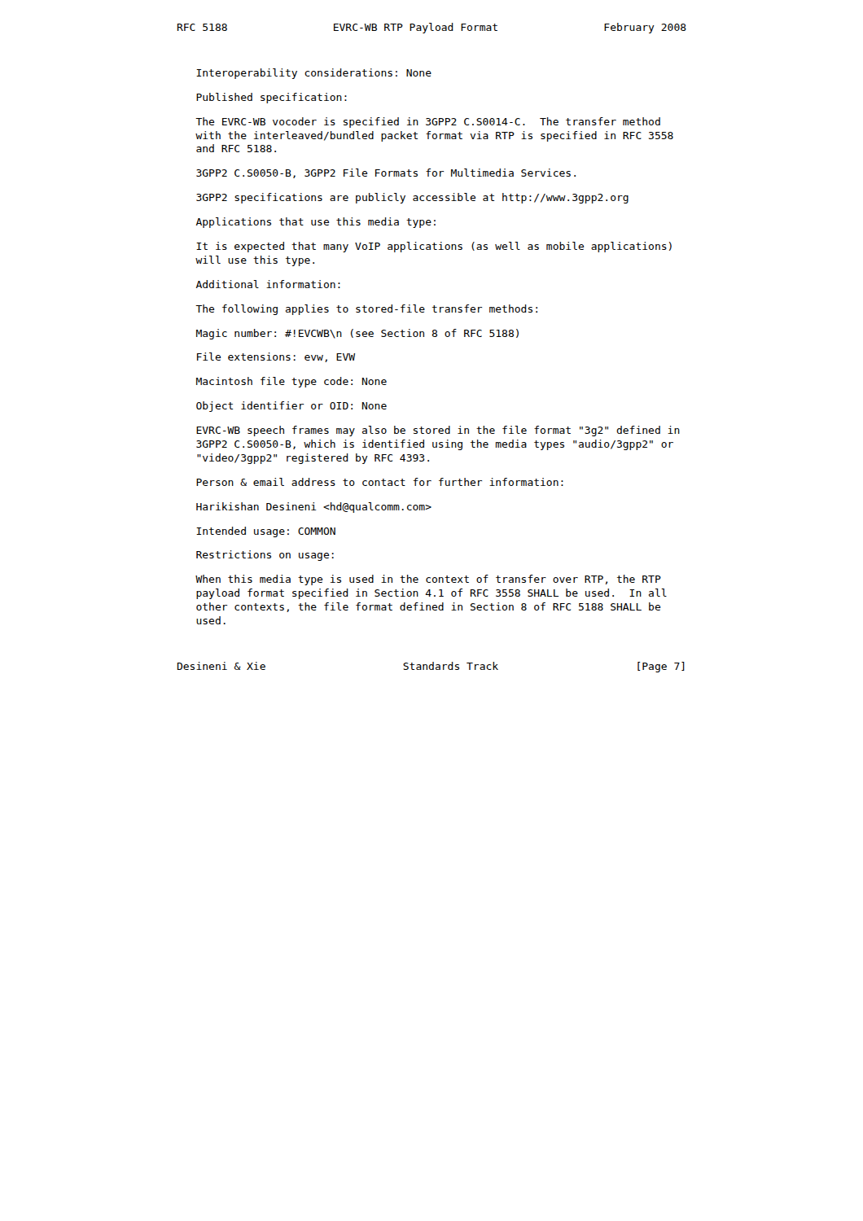RFC 5188 EVRC-WB RTP Payload Format February 2008
Interoperability considerations: None
Published specification:
The EVRC-WB vocoder is specified in 3GPP2 C.S0014-C. The transfer method with the interleaved/bundled packet format via RTP is specified in RFC 3558 and RFC 5188.
3GPP2 C.S0050-B, 3GPP2 File Formats for Multimedia Services.
3GPP2 specifications are publicly accessible at http://www.3gpp2.org
Applications that use this media type:
It is expected that many VoIP applications (as well as mobile applications) will use this type.
Additional information:
The following applies to stored-file transfer methods:
Magic number: #!EVCWB\n (see Section 8 of RFC 5188)
File extensions: evw, EVW
Macintosh file type code: None
Object identifier or OID: None
EVRC-WB speech frames may also be stored in the file format "3g2" defined in 3GPP2 C.S0050-B, which is identified using the media types "audio/3gpp2" or "video/3gpp2" registered by RFC 4393.
Person & email address to contact for further information:
Harikishan Desineni <hd@qualcomm.com>
Intended usage: COMMON
Restrictions on usage:
When this media type is used in the context of transfer over RTP, the RTP payload format specified in Section 4.1 of RFC 3558 SHALL be used. In all other contexts, the file format defined in Section 8 of RFC 5188 SHALL be used.
Desineni & Xie Standards Track [Page 7]